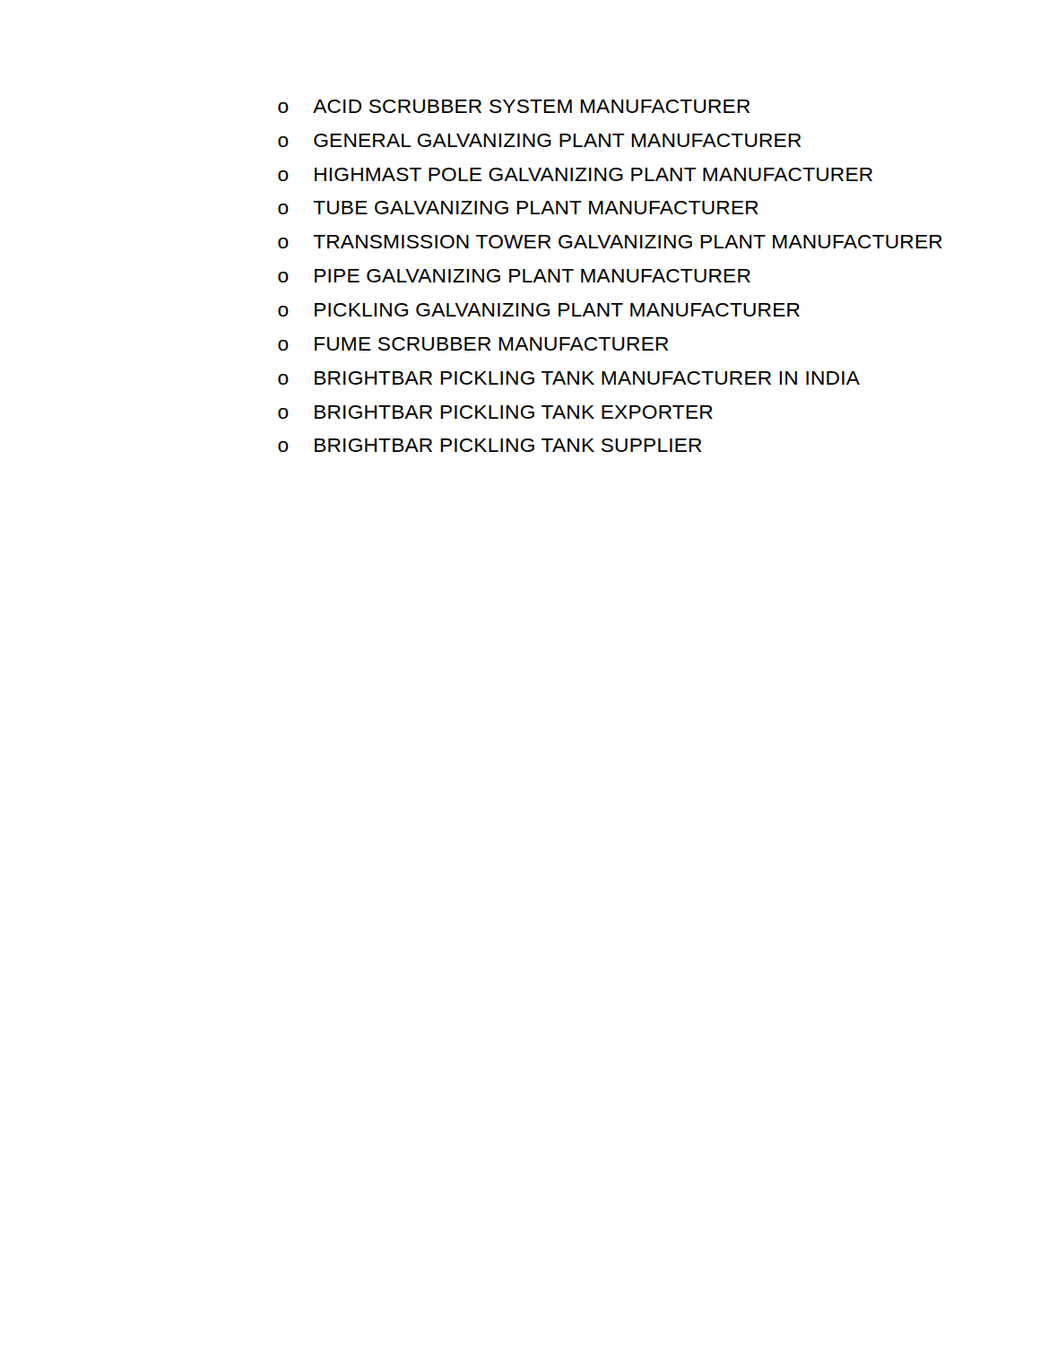Acid Scrubber System Manufacturer
General Galvanizing Plant Manufacturer
Highmast Pole Galvanizing Plant Manufacturer
Tube Galvanizing Plant Manufacturer
Transmission Tower Galvanizing Plant Manufacturer
Pipe Galvanizing Plant Manufacturer
Pickling Galvanizing Plant Manufacturer
Fume Scrubber Manufacturer
Brightbar Pickling Tank Manufacturer in India
Brightbar Pickling Tank Exporter
Brightbar Pickling Tank Supplier